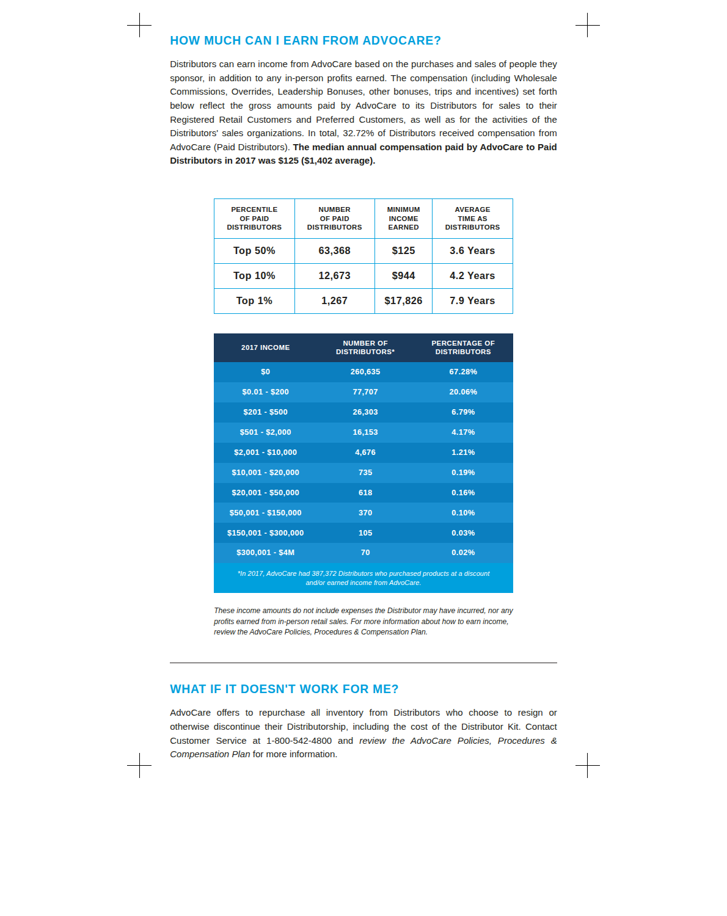How much can I earn from AdvoCare?
Distributors can earn income from AdvoCare based on the purchases and sales of people they sponsor, in addition to any in-person profits earned. The compensation (including Wholesale Commissions, Overrides, Leadership Bonuses, other bonuses, trips and incentives) set forth below reflect the gross amounts paid by AdvoCare to its Distributors for sales to their Registered Retail Customers and Preferred Customers, as well as for the activities of the Distributors' sales organizations. In total, 32.72% of Distributors received compensation from AdvoCare (Paid Distributors). The median annual compensation paid by AdvoCare to Paid Distributors in 2017 was $125 ($1,402 average).
| Percentile of Paid Distributors | Number of Paid Distributors | Minimum Income Earned | Average Time as Distributors |
| --- | --- | --- | --- |
| Top 50% | 63,368 | $125 | 3.6 Years |
| Top 10% | 12,673 | $944 | 4.2 Years |
| Top 1% | 1,267 | $17,826 | 7.9 Years |
| 2017 Income | Number of Distributors* | Percentage of Distributors |
| --- | --- | --- |
| $0 | 260,635 | 67.28% |
| $0.01 - $200 | 77,707 | 20.06% |
| $201 - $500 | 26,303 | 6.79% |
| $501 - $2,000 | 16,153 | 4.17% |
| $2,001 - $10,000 | 4,676 | 1.21% |
| $10,001 - $20,000 | 735 | 0.19% |
| $20,001 - $50,000 | 618 | 0.16% |
| $50,001 - $150,000 | 370 | 0.10% |
| $150,001 - $300,000 | 105 | 0.03% |
| $300,001 - $4M | 70 | 0.02% |
| *In 2017, AdvoCare had 387,372 Distributors who purchased products at a discount and/or earned income from AdvoCare. |
These income amounts do not include expenses the Distributor may have incurred, nor any profits earned from in-person retail sales. For more information about how to earn income, review the AdvoCare Policies, Procedures & Compensation Plan.
What if it doesn't work for me?
AdvoCare offers to repurchase all inventory from Distributors who choose to resign or otherwise discontinue their Distributorship, including the cost of the Distributor Kit. Contact Customer Service at 1-800-542-4800 and review the AdvoCare Policies, Procedures & Compensation Plan for more information.